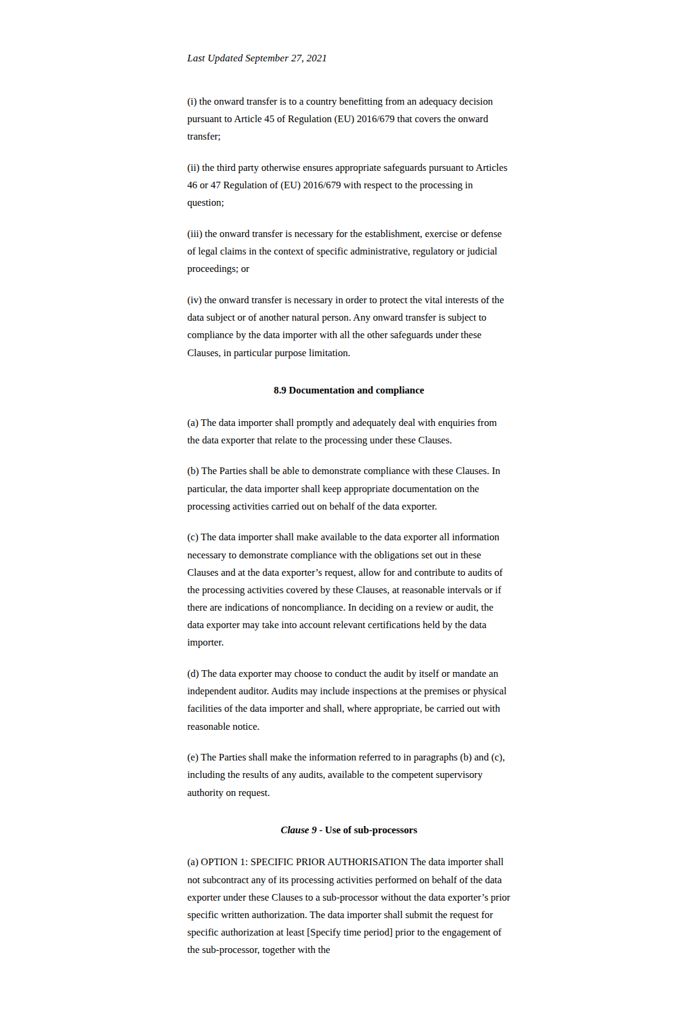Last Updated September 27, 2021
(i) the onward transfer is to a country benefitting from an adequacy decision pursuant to Article 45 of Regulation (EU) 2016/679 that covers the onward transfer;
(ii) the third party otherwise ensures appropriate safeguards pursuant to Articles 46 or 47 Regulation of (EU) 2016/679 with respect to the processing in question;
(iii) the onward transfer is necessary for the establishment, exercise or defense of legal claims in the context of specific administrative, regulatory or judicial proceedings; or
(iv) the onward transfer is necessary in order to protect the vital interests of the data subject or of another natural person. Any onward transfer is subject to compliance by the data importer with all the other safeguards under these Clauses, in particular purpose limitation.
8.9 Documentation and compliance
(a) The data importer shall promptly and adequately deal with enquiries from the data exporter that relate to the processing under these Clauses.
(b) The Parties shall be able to demonstrate compliance with these Clauses. In particular, the data importer shall keep appropriate documentation on the processing activities carried out on behalf of the data exporter.
(c) The data importer shall make available to the data exporter all information necessary to demonstrate compliance with the obligations set out in these Clauses and at the data exporter’s request, allow for and contribute to audits of the processing activities covered by these Clauses, at reasonable intervals or if there are indications of noncompliance. In deciding on a review or audit, the data exporter may take into account relevant certifications held by the data importer.
(d) The data exporter may choose to conduct the audit by itself or mandate an independent auditor. Audits may include inspections at the premises or physical facilities of the data importer and shall, where appropriate, be carried out with reasonable notice.
(e) The Parties shall make the information referred to in paragraphs (b) and (c), including the results of any audits, available to the competent supervisory authority on request.
Clause 9 - Use of sub-processors
(a) OPTION 1: SPECIFIC PRIOR AUTHORISATION The data importer shall not subcontract any of its processing activities performed on behalf of the data exporter under these Clauses to a sub-processor without the data exporter’s prior specific written authorization. The data importer shall submit the request for specific authorization at least [Specify time period] prior to the engagement of the sub-processor, together with the